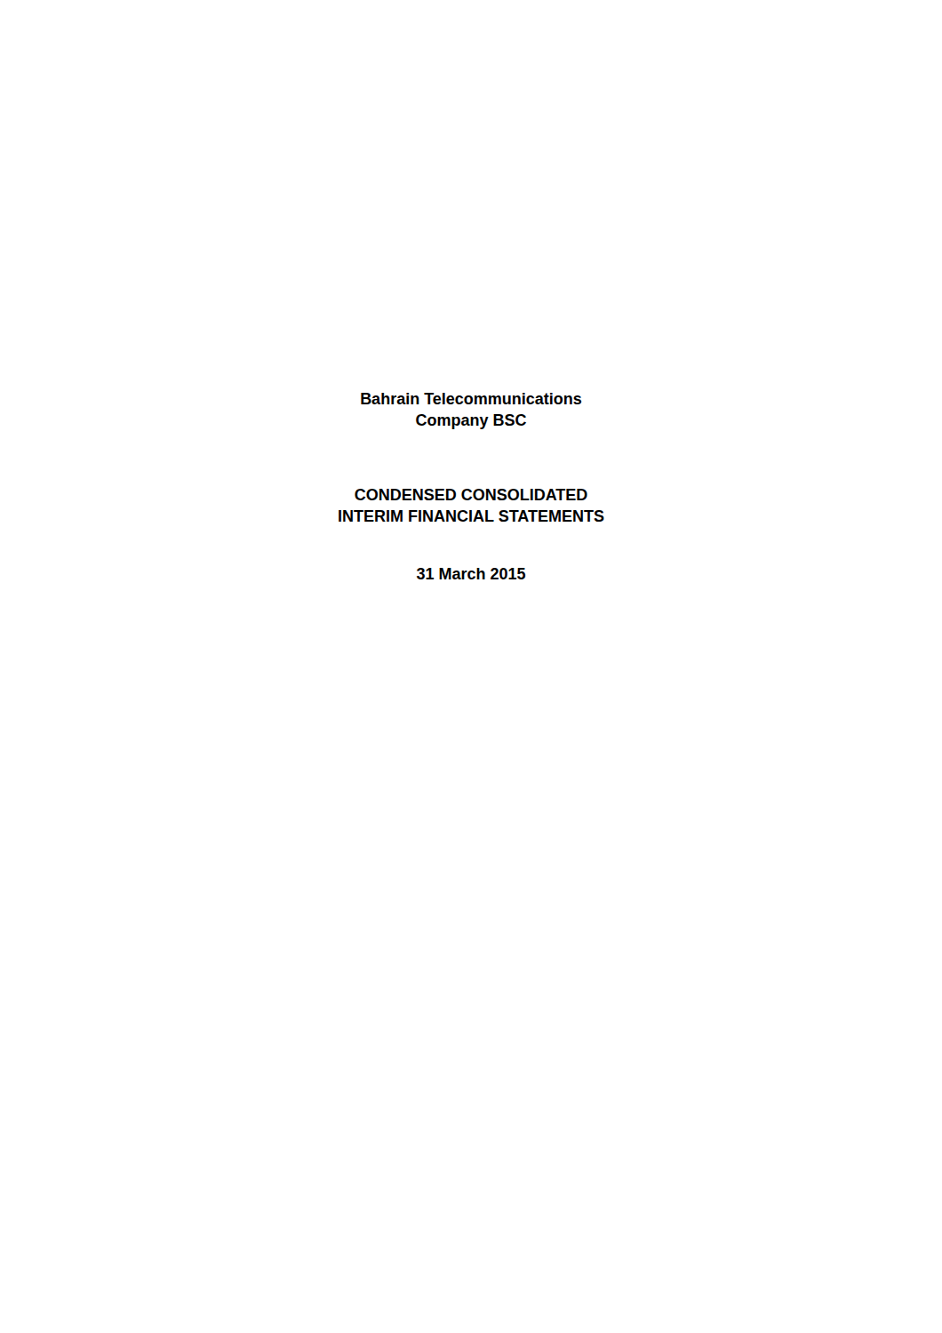Bahrain Telecommunications
Company BSC
CONDENSED CONSOLIDATED
INTERIM FINANCIAL STATEMENTS
31 March 2015